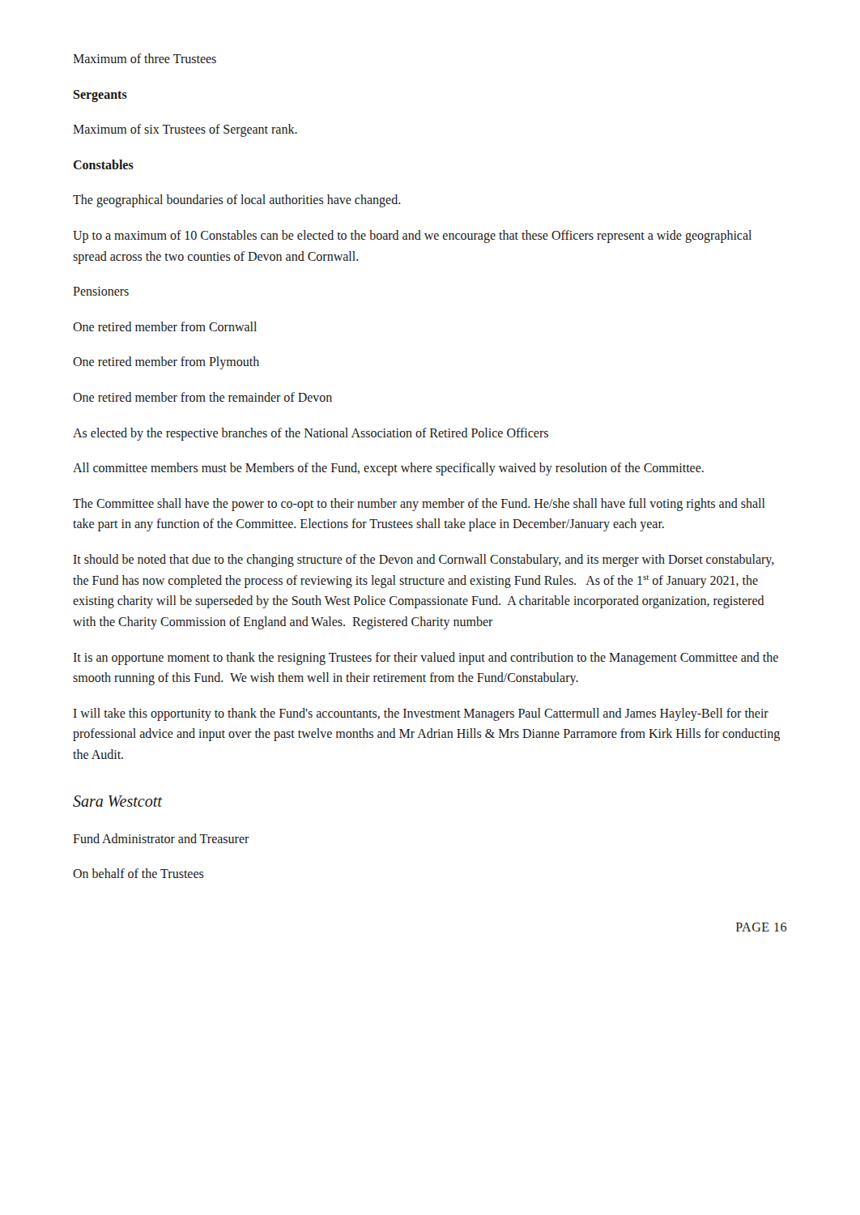Maximum of three Trustees
Sergeants
Maximum of six Trustees of Sergeant rank.
Constables
The geographical boundaries of local authorities have changed.
Up to a maximum of 10 Constables can be elected to the board and we encourage that these Officers represent a wide geographical spread across the two counties of Devon and Cornwall.
Pensioners
One retired member from Cornwall
One retired member from Plymouth
One retired member from the remainder of Devon
As elected by the respective branches of the National Association of Retired Police Officers
All committee members must be Members of the Fund, except where specifically waived by resolution of the Committee.
The Committee shall have the power to co-opt to their number any member of the Fund. He/she shall have full voting rights and shall take part in any function of the Committee. Elections for Trustees shall take place in December/January each year.
It should be noted that due to the changing structure of the Devon and Cornwall Constabulary, and its merger with Dorset constabulary, the Fund has now completed the process of reviewing its legal structure and existing Fund Rules. As of the 1st of January 2021, the existing charity will be superseded by the South West Police Compassionate Fund. A charitable incorporated organization, registered with the Charity Commission of England and Wales. Registered Charity number
It is an opportune moment to thank the resigning Trustees for their valued input and contribution to the Management Committee and the smooth running of this Fund. We wish them well in their retirement from the Fund/Constabulary.
I will take this opportunity to thank the Fund's accountants, the Investment Managers Paul Cattermull and James Hayley-Bell for their professional advice and input over the past twelve months and Mr Adrian Hills & Mrs Dianne Parramore from Kirk Hills for conducting the Audit.
Sara Westcott
Fund Administrator and Treasurer
On behalf of the Trustees
PAGE 16